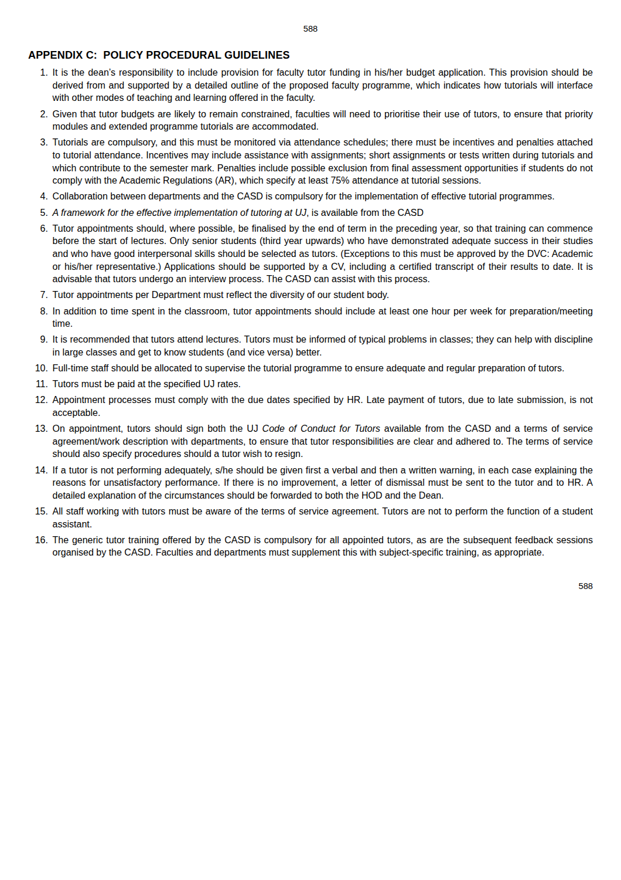588
APPENDIX C: POLICY PROCEDURAL GUIDELINES
It is the dean’s responsibility to include provision for faculty tutor funding in his/her budget application. This provision should be derived from and supported by a detailed outline of the proposed faculty programme, which indicates how tutorials will interface with other modes of teaching and learning offered in the faculty.
Given that tutor budgets are likely to remain constrained, faculties will need to prioritise their use of tutors, to ensure that priority modules and extended programme tutorials are accommodated.
Tutorials are compulsory, and this must be monitored via attendance schedules; there must be incentives and penalties attached to tutorial attendance. Incentives may include assistance with assignments; short assignments or tests written during tutorials and which contribute to the semester mark. Penalties include possible exclusion from final assessment opportunities if students do not comply with the Academic Regulations (AR), which specify at least 75% attendance at tutorial sessions.
Collaboration between departments and the CASD is compulsory for the implementation of effective tutorial programmes.
A framework for the effective implementation of tutoring at UJ, is available from the CASD
Tutor appointments should, where possible, be finalised by the end of term in the preceding year, so that training can commence before the start of lectures. Only senior students (third year upwards) who have demonstrated adequate success in their studies and who have good interpersonal skills should be selected as tutors. (Exceptions to this must be approved by the DVC: Academic or his/her representative.) Applications should be supported by a CV, including a certified transcript of their results to date. It is advisable that tutors undergo an interview process. The CASD can assist with this process.
Tutor appointments per Department must reflect the diversity of our student body.
In addition to time spent in the classroom, tutor appointments should include at least one hour per week for preparation/meeting time.
It is recommended that tutors attend lectures. Tutors must be informed of typical problems in classes; they can help with discipline in large classes and get to know students (and vice versa) better.
Full-time staff should be allocated to supervise the tutorial programme to ensure adequate and regular preparation of tutors.
Tutors must be paid at the specified UJ rates.
Appointment processes must comply with the due dates specified by HR. Late payment of tutors, due to late submission, is not acceptable.
On appointment, tutors should sign both the UJ Code of Conduct for Tutors available from the CASD and a terms of service agreement/work description with departments, to ensure that tutor responsibilities are clear and adhered to. The terms of service should also specify procedures should a tutor wish to resign.
If a tutor is not performing adequately, s/he should be given first a verbal and then a written warning, in each case explaining the reasons for unsatisfactory performance. If there is no improvement, a letter of dismissal must be sent to the tutor and to HR. A detailed explanation of the circumstances should be forwarded to both the HOD and the Dean.
All staff working with tutors must be aware of the terms of service agreement. Tutors are not to perform the function of a student assistant.
The generic tutor training offered by the CASD is compulsory for all appointed tutors, as are the subsequent feedback sessions organised by the CASD. Faculties and departments must supplement this with subject-specific training, as appropriate.
588